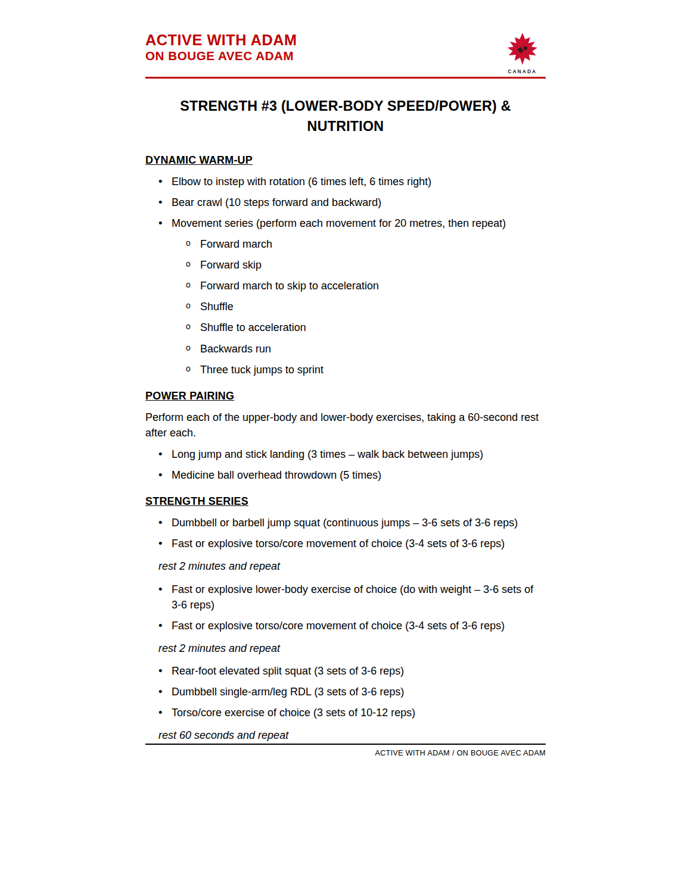ACTIVE WITH ADAM
ON BOUGE AVEC ADAM
CANADA
STRENGTH #3 (LOWER-BODY SPEED/POWER) & NUTRITION
DYNAMIC WARM-UP
Elbow to instep with rotation (6 times left, 6 times right)
Bear crawl (10 steps forward and backward)
Movement series (perform each movement for 20 metres, then repeat)
Forward march
Forward skip
Forward march to skip to acceleration
Shuffle
Shuffle to acceleration
Backwards run
Three tuck jumps to sprint
POWER PAIRING
Perform each of the upper-body and lower-body exercises, taking a 60-second rest after each.
Long jump and stick landing (3 times – walk back between jumps)
Medicine ball overhead throwdown (5 times)
STRENGTH SERIES
Dumbbell or barbell jump squat (continuous jumps – 3-6 sets of 3-6 reps)
Fast or explosive torso/core movement of choice (3-4 sets of 3-6 reps)
rest 2 minutes and repeat
Fast or explosive lower-body exercise of choice (do with weight – 3-6 sets of 3-6 reps)
Fast or explosive torso/core movement of choice (3-4 sets of 3-6 reps)
rest 2 minutes and repeat
Rear-foot elevated split squat (3 sets of 3-6 reps)
Dumbbell single-arm/leg RDL (3 sets of 3-6 reps)
Torso/core exercise of choice (3 sets of 10-12 reps)
rest 60 seconds and repeat
ACTIVE WITH ADAM / ON BOUGE AVEC ADAM